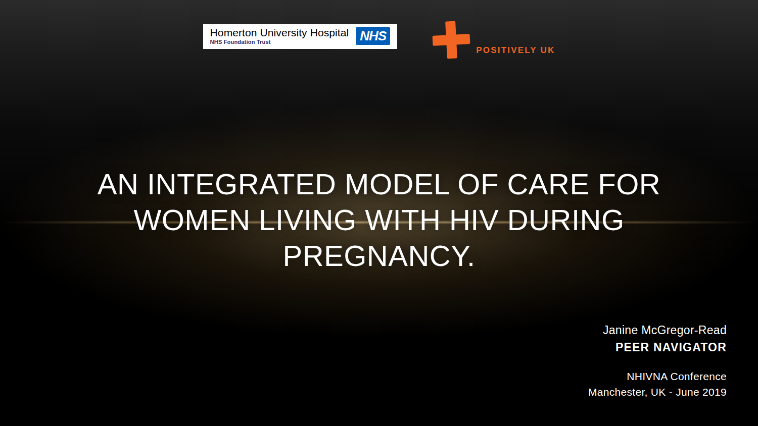Homerton University Hospital
NHS Foundation Trust
NHS
POSITIVELY UK
An integrated model of care for women living with HIV during pregnancy.
Janine McGregor-Read
Peer Navigator
NHIVNA Conference
Manchester, UK - June 2019